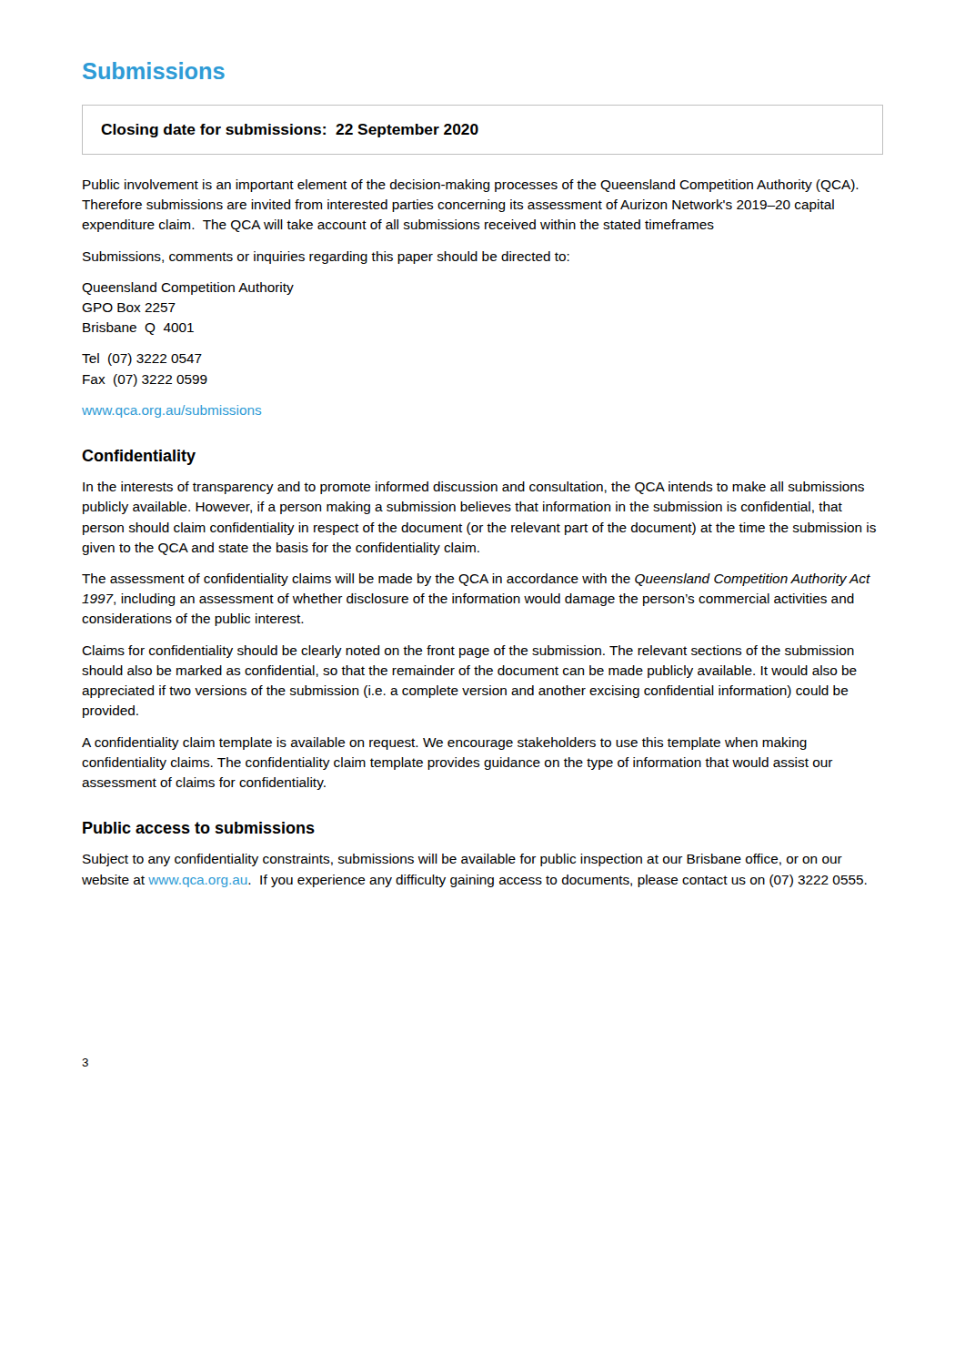Submissions
Closing date for submissions: 22 September 2020
Public involvement is an important element of the decision-making processes of the Queensland Competition Authority (QCA). Therefore submissions are invited from interested parties concerning its assessment of Aurizon Network's 2019–20 capital expenditure claim. The QCA will take account of all submissions received within the stated timeframes
Submissions, comments or inquiries regarding this paper should be directed to:
Queensland Competition Authority
GPO Box 2257
Brisbane Q 4001
Tel (07) 3222 0547
Fax (07) 3222 0599
www.qca.org.au/submissions
Confidentiality
In the interests of transparency and to promote informed discussion and consultation, the QCA intends to make all submissions publicly available. However, if a person making a submission believes that information in the submission is confidential, that person should claim confidentiality in respect of the document (or the relevant part of the document) at the time the submission is given to the QCA and state the basis for the confidentiality claim.
The assessment of confidentiality claims will be made by the QCA in accordance with the Queensland Competition Authority Act 1997, including an assessment of whether disclosure of the information would damage the person’s commercial activities and considerations of the public interest.
Claims for confidentiality should be clearly noted on the front page of the submission. The relevant sections of the submission should also be marked as confidential, so that the remainder of the document can be made publicly available. It would also be appreciated if two versions of the submission (i.e. a complete version and another excising confidential information) could be provided.
A confidentiality claim template is available on request. We encourage stakeholders to use this template when making confidentiality claims. The confidentiality claim template provides guidance on the type of information that would assist our assessment of claims for confidentiality.
Public access to submissions
Subject to any confidentiality constraints, submissions will be available for public inspection at our Brisbane office, or on our website at www.qca.org.au. If you experience any difficulty gaining access to documents, please contact us on (07) 3222 0555.
3